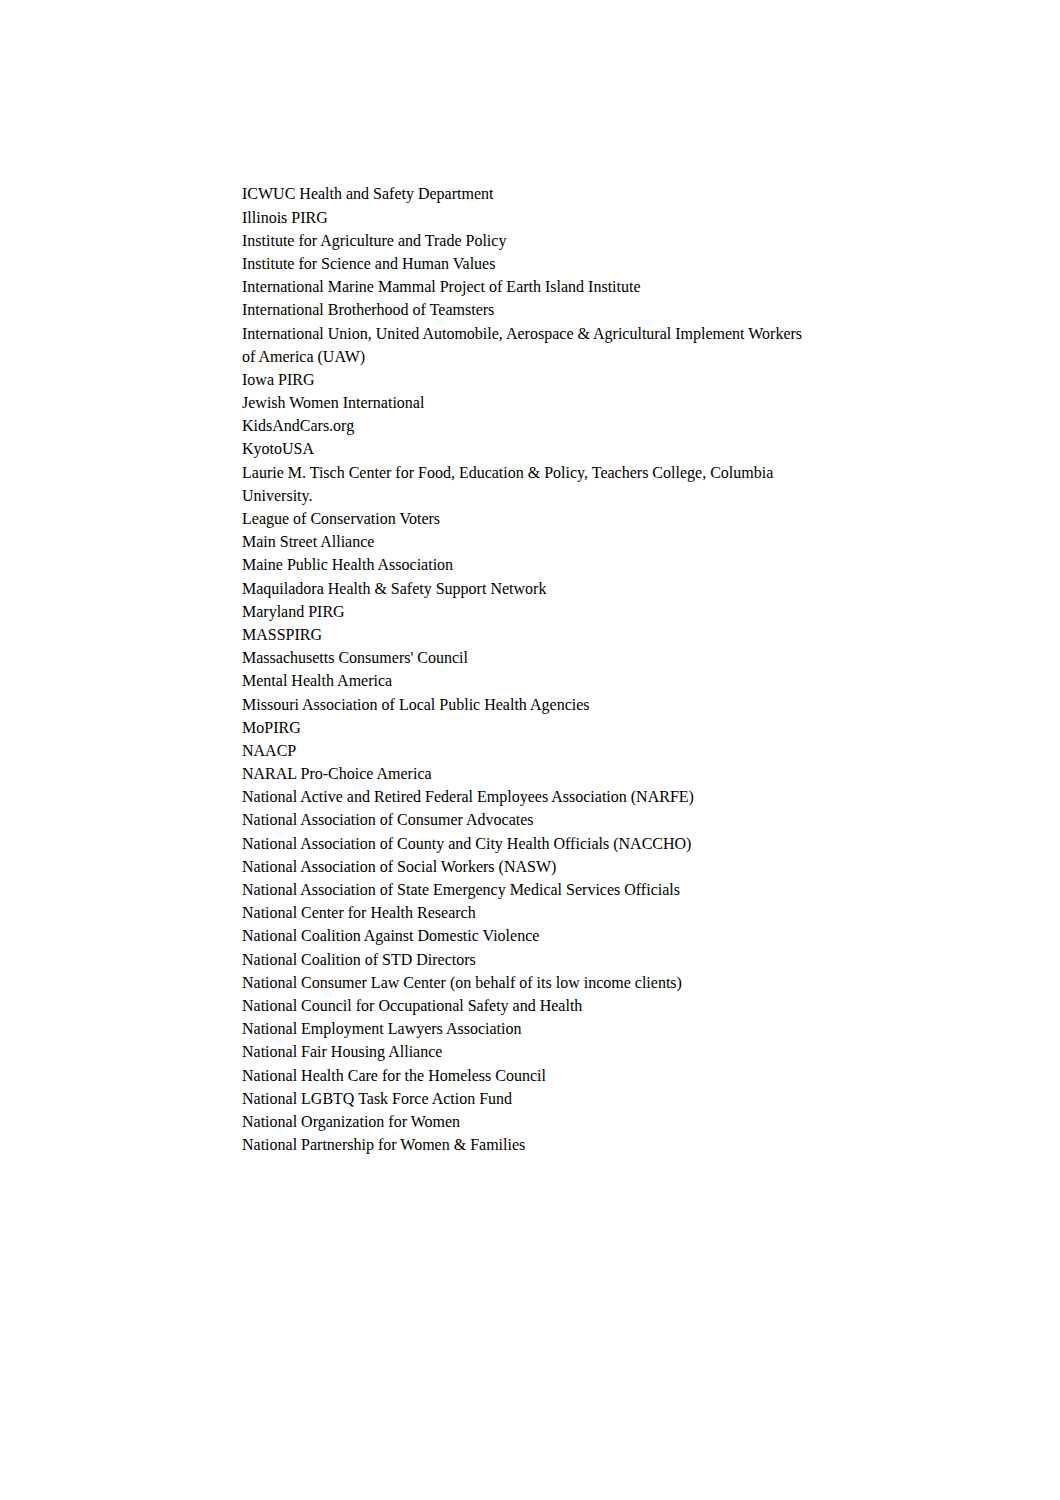ICWUC Health and Safety Department
Illinois PIRG
Institute for Agriculture and Trade Policy
Institute for Science and Human Values
International Marine Mammal Project of Earth Island Institute
International Brotherhood of Teamsters
International Union, United Automobile, Aerospace & Agricultural Implement Workers of America (UAW)
Iowa PIRG
Jewish Women International
KidsAndCars.org
KyotoUSA
Laurie M. Tisch Center for Food, Education & Policy, Teachers College, Columbia University.
League of Conservation Voters
Main Street Alliance
Maine Public Health Association
Maquiladora Health & Safety Support Network
Maryland PIRG
MASSPIRG
Massachusetts Consumers' Council
Mental Health America
Missouri Association of Local Public Health Agencies
MoPIRG
NAACP
NARAL Pro-Choice America
National Active and Retired Federal Employees Association (NARFE)
National Association of Consumer Advocates
National Association of County and City Health Officials (NACCHO)
National Association of Social Workers (NASW)
National Association of State Emergency Medical Services Officials
National Center for Health Research
National Coalition Against Domestic Violence
National Coalition of STD Directors
National Consumer Law Center (on behalf of its low income clients)
National Council for Occupational Safety and Health
National Employment Lawyers Association
National Fair Housing Alliance
National Health Care for the Homeless Council
National LGBTQ Task Force Action Fund
National Organization for Women
National Partnership for Women & Families